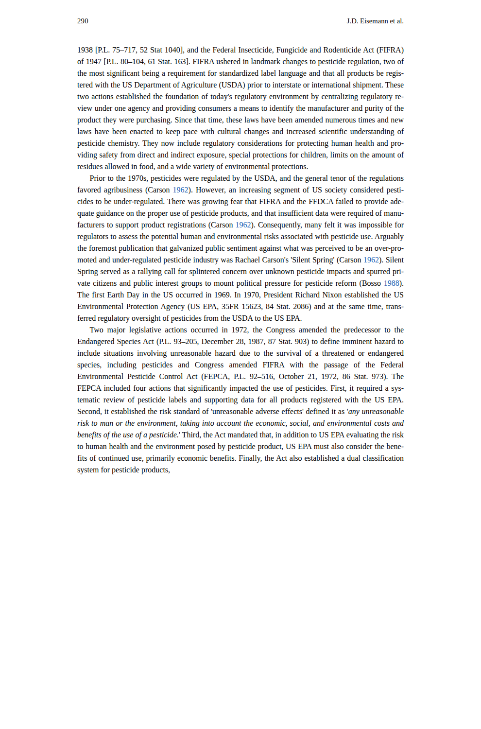290 J.D. Eisemann et al.
1938 [P.L. 75–717, 52 Stat 1040], and the Federal Insecticide, Fungicide and Rodenticide Act (FIFRA) of 1947 [P.L. 80–104, 61 Stat. 163]. FIFRA ushered in landmark changes to pesticide regulation, two of the most significant being a requirement for standardized label language and that all products be registered with the US Department of Agriculture (USDA) prior to interstate or international shipment. These two actions established the foundation of today's regulatory environment by centralizing regulatory review under one agency and providing consumers a means to identify the manufacturer and purity of the product they were purchasing. Since that time, these laws have been amended numerous times and new laws have been enacted to keep pace with cultural changes and increased scientific understanding of pesticide chemistry. They now include regulatory considerations for protecting human health and providing safety from direct and indirect exposure, special protections for children, limits on the amount of residues allowed in food, and a wide variety of environmental protections.
Prior to the 1970s, pesticides were regulated by the USDA, and the general tenor of the regulations favored agribusiness (Carson 1962). However, an increasing segment of US society considered pesticides to be under-regulated. There was growing fear that FIFRA and the FFDCA failed to provide adequate guidance on the proper use of pesticide products, and that insufficient data were required of manufacturers to support product registrations (Carson 1962). Consequently, many felt it was impossible for regulators to assess the potential human and environmental risks associated with pesticide use. Arguably the foremost publication that galvanized public sentiment against what was perceived to be an over-promoted and under-regulated pesticide industry was Rachael Carson's 'Silent Spring' (Carson 1962). Silent Spring served as a rallying call for splintered concern over unknown pesticide impacts and spurred private citizens and public interest groups to mount political pressure for pesticide reform (Bosso 1988). The first Earth Day in the US occurred in 1969. In 1970, President Richard Nixon established the US Environmental Protection Agency (US EPA, 35FR 15623, 84 Stat. 2086) and at the same time, transferred regulatory oversight of pesticides from the USDA to the US EPA.
Two major legislative actions occurred in 1972, the Congress amended the predecessor to the Endangered Species Act (P.L. 93–205, December 28, 1987, 87 Stat. 903) to define imminent hazard to include situations involving unreasonable hazard due to the survival of a threatened or endangered species, including pesticides and Congress amended FIFRA with the passage of the Federal Environmental Pesticide Control Act (FEPCA, P.L. 92–516, October 21, 1972, 86 Stat. 973). The FEPCA included four actions that significantly impacted the use of pesticides. First, it required a systematic review of pesticide labels and supporting data for all products registered with the US EPA. Second, it established the risk standard of 'unreasonable adverse effects' defined it as 'any unreasonable risk to man or the environment, taking into account the economic, social, and environmental costs and benefits of the use of a pesticide.' Third, the Act mandated that, in addition to US EPA evaluating the risk to human health and the environment posed by pesticide product, US EPA must also consider the benefits of continued use, primarily economic benefits. Finally, the Act also established a dual classification system for pesticide products,